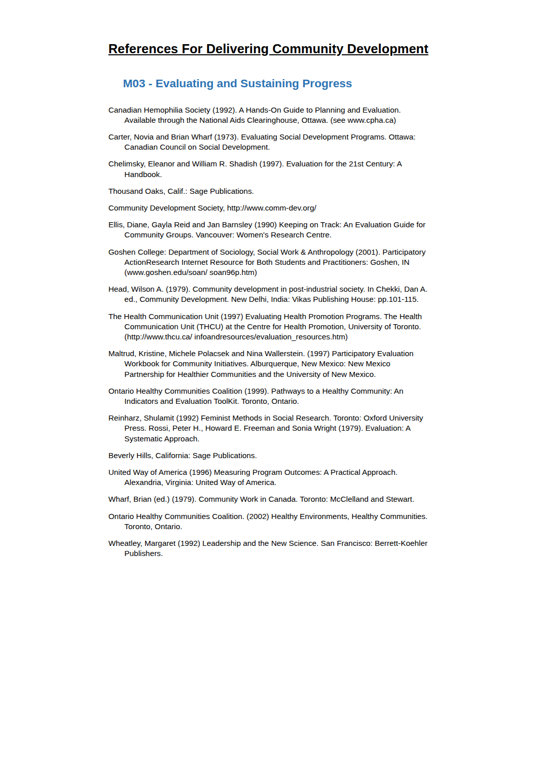References For Delivering Community Development
M03 - Evaluating and Sustaining Progress
Canadian Hemophilia Society (1992). A Hands-On Guide to Planning and Evaluation. Available through the National Aids Clearinghouse, Ottawa. (see www.cpha.ca)
Carter, Novia and Brian Wharf (1973). Evaluating Social Development Programs. Ottawa: Canadian Council on Social Development.
Chelimsky, Eleanor and William R. Shadish (1997). Evaluation for the 21st Century: A Handbook.
Thousand Oaks, Calif.: Sage Publications.
Community Development Society, http://www.comm-dev.org/
Ellis, Diane, Gayla Reid and Jan Barnsley (1990) Keeping on Track: An Evaluation Guide for Community Groups. Vancouver: Women's Research Centre.
Goshen College: Department of Sociology, Social Work & Anthropology (2001). Participatory ActionResearch Internet Resource for Both Students and Practitioners: Goshen, IN (www.goshen.edu/soan/ soan96p.htm)
Head, Wilson A. (1979). Community development in post-industrial society. In Chekki, Dan A. ed., Community Development. New Delhi, India: Vikas Publishing House: pp.101-115.
The Health Communication Unit (1997) Evaluating Health Promotion Programs. The Health Communication Unit (THCU) at the Centre for Health Promotion, University of Toronto. (http://www.thcu.ca/ infoandresources/evaluation_resources.htm)
Maltrud, Kristine, Michele Polacsek and Nina Wallerstein. (1997) Participatory Evaluation Workbook for Community Initiatives. Alburquerque, New Mexico: New Mexico Partnership for Healthier Communities and the University of New Mexico.
Ontario Healthy Communities Coalition (1999). Pathways to a Healthy Community: An Indicators and Evaluation ToolKit. Toronto, Ontario.
Reinharz, Shulamit (1992) Feminist Methods in Social Research. Toronto: Oxford University Press. Rossi, Peter H., Howard E. Freeman and Sonia Wright (1979). Evaluation: A Systematic Approach.
Beverly Hills, California: Sage Publications.
United Way of America (1996) Measuring Program Outcomes: A Practical Approach. Alexandria, Virginia: United Way of America.
Wharf, Brian (ed.) (1979). Community Work in Canada. Toronto: McClelland and Stewart.
Ontario Healthy Communities Coalition. (2002) Healthy Environments, Healthy Communities. Toronto, Ontario.
Wheatley, Margaret (1992) Leadership and the New Science. San Francisco: Berrett-Koehler Publishers.